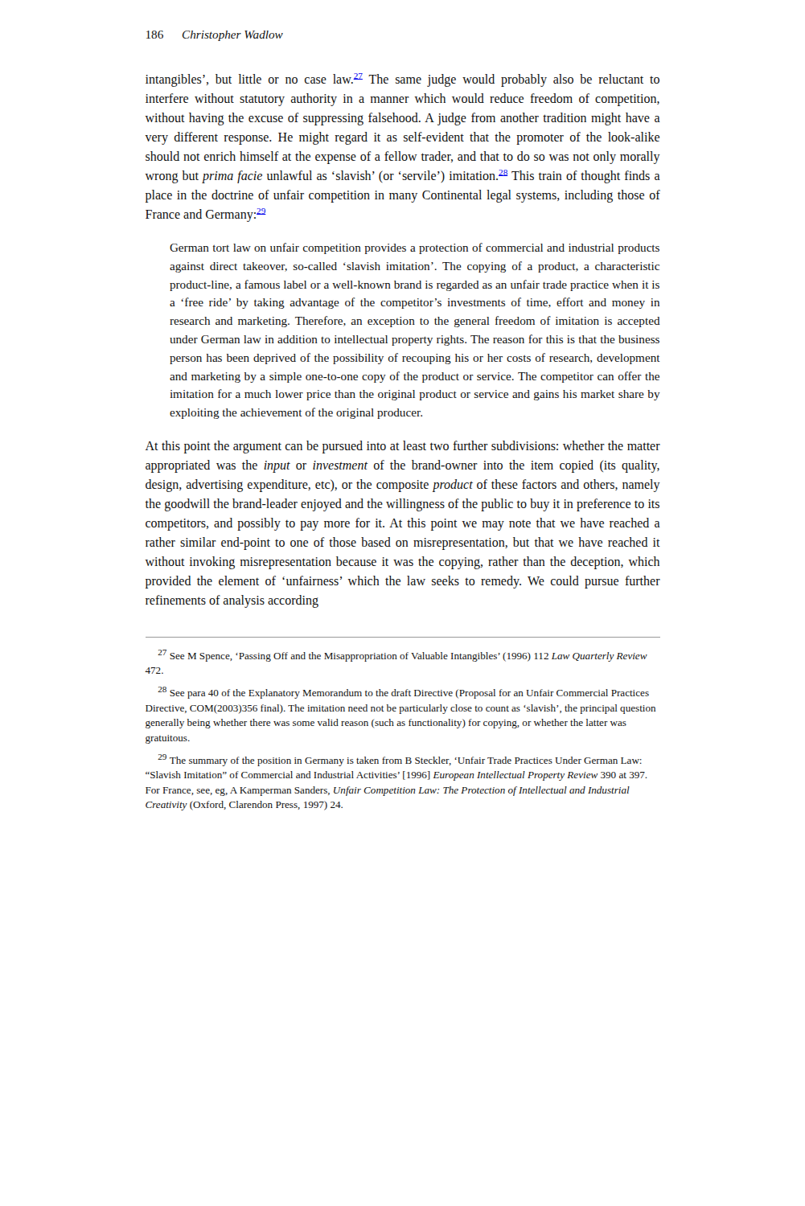186 Christopher Wadlow
intangibles’, but little or no case law.27 The same judge would probably also be reluctant to interfere without statutory authority in a manner which would reduce freedom of competition, without having the excuse of suppressing falsehood. A judge from another tradition might have a very different response. He might regard it as self-evident that the promoter of the look-alike should not enrich himself at the expense of a fellow trader, and that to do so was not only morally wrong but prima facie unlawful as ‘slavish’ (or ‘servile’) imitation.28 This train of thought finds a place in the doctrine of unfair competition in many Continental legal systems, including those of France and Germany:29
German tort law on unfair competition provides a protection of commercial and industrial products against direct takeover, so-called ‘slavish imitation’. The copying of a product, a characteristic product-line, a famous label or a well-known brand is regarded as an unfair trade practice when it is a ‘free ride’ by taking advantage of the competitor’s investments of time, effort and money in research and marketing. Therefore, an exception to the general freedom of imitation is accepted under German law in addition to intellectual property rights. The reason for this is that the business person has been deprived of the possibility of recouping his or her costs of research, development and marketing by a simple one-to-one copy of the product or service. The competitor can offer the imitation for a much lower price than the original product or service and gains his market share by exploiting the achievement of the original producer.
At this point the argument can be pursued into at least two further subdivisions: whether the matter appropriated was the input or investment of the brand-owner into the item copied (its quality, design, advertising expenditure, etc), or the composite product of these factors and others, namely the goodwill the brand-leader enjoyed and the willingness of the public to buy it in preference to its competitors, and possibly to pay more for it. At this point we may note that we have reached a rather similar end-point to one of those based on misrepresentation, but that we have reached it without invoking misrepresentation because it was the copying, rather than the deception, which provided the element of ‘unfairness’ which the law seeks to remedy. We could pursue further refinements of analysis according
27 See M Spence, ‘Passing Off and the Misappropriation of Valuable Intangibles’ (1996) 112 Law Quarterly Review 472.
28 See para 40 of the Explanatory Memorandum to the draft Directive (Proposal for an Unfair Commercial Practices Directive, COM(2003)356 final). The imitation need not be particularly close to count as ‘slavish’, the principal question generally being whether there was some valid reason (such as functionality) for copying, or whether the latter was gratuitous.
29 The summary of the position in Germany is taken from B Steckler, ‘Unfair Trade Practices Under German Law: “Slavish Imitation” of Commercial and Industrial Activities’ [1996] European Intellectual Property Review 390 at 397. For France, see, eg, A Kamperman Sanders, Unfair Competition Law: The Protection of Intellectual and Industrial Creativity (Oxford, Clarendon Press, 1997) 24.